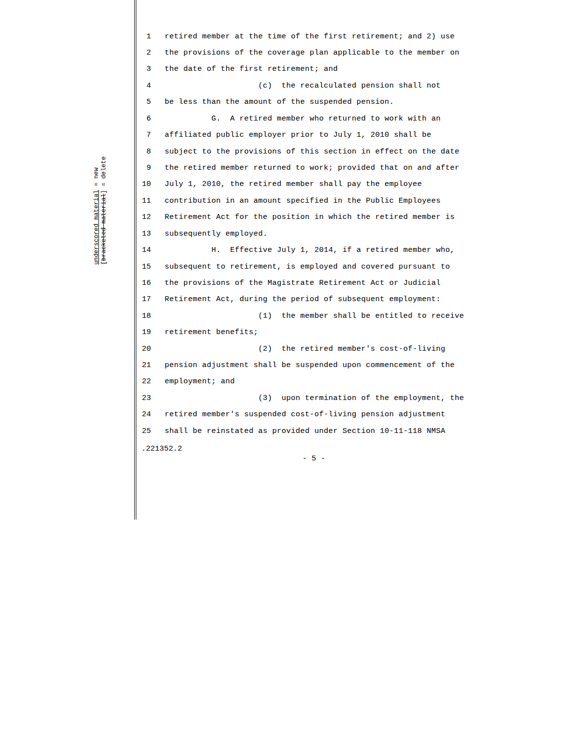underscored material = new
[bracketed material] = delete
| 1 | retired member at the time of the first retirement; and 2) use |
| 2 | the provisions of the coverage plan applicable to the member on |
| 3 | the date of the first retirement; and |
| 4 | (c) the recalculated pension shall not |
| 5 | be less than the amount of the suspended pension. |
| 6 | G. A retired member who returned to work with an |
| 7 | affiliated public employer prior to July 1, 2010 shall be |
| 8 | subject to the provisions of this section in effect on the date |
| 9 | the retired member returned to work; provided that on and after |
| 10 | July 1, 2010, the retired member shall pay the employee |
| 11 | contribution in an amount specified in the Public Employees |
| 12 | Retirement Act for the position in which the retired member is |
| 13 | subsequently employed. |
| 14 | H. Effective July 1, 2014, if a retired member who, |
| 15 | subsequent to retirement, is employed and covered pursuant to |
| 16 | the provisions of the Magistrate Retirement Act or Judicial |
| 17 | Retirement Act, during the period of subsequent employment: |
| 18 | (1) the member shall be entitled to receive |
| 19 | retirement benefits; |
| 20 | (2) the retired member's cost-of-living |
| 21 | pension adjustment shall be suspended upon commencement of the |
| 22 | employment; and |
| 23 | (3) upon termination of the employment, the |
| 24 | retired member's suspended cost-of-living pension adjustment |
| 25 | shall be reinstated as provided under Section 10-11-118 NMSA |
.221352.2
- 5 -